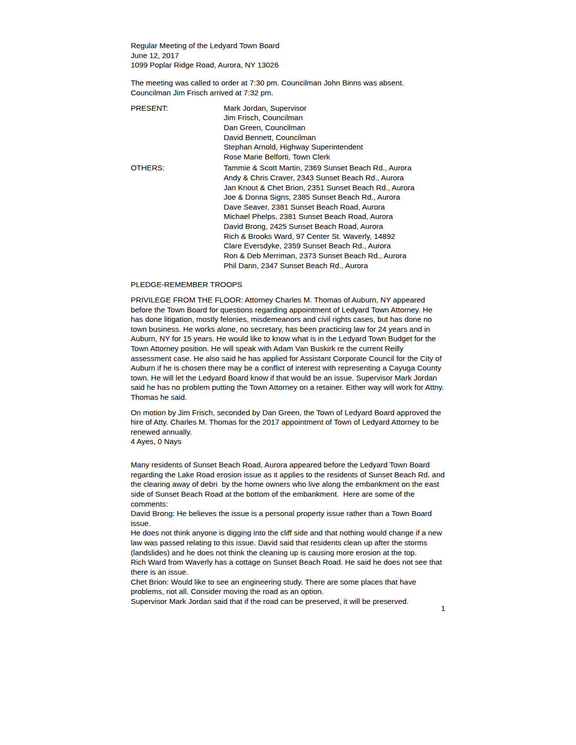Regular Meeting of the Ledyard Town Board
June 12, 2017
1099 Poplar Ridge Road, Aurora, NY 13026
The meeting was called to order at 7:30 pm. Councilman John Binns was absent. Councilman Jim Frisch arrived at 7:32 pm.
| PRESENT: | Mark Jordan, Supervisor |
| | Jim Frisch, Councilman |
| | Dan Green, Councilman |
| | David Bennett, Councilman |
| | Stephan Arnold, Highway Superintendent |
| | Rose Marie Belforti, Town Clerk |
| OTHERS: | Tammie & Scott Martin, 2369 Sunset Beach Rd., Aurora |
| | Andy & Chris Craver, 2343 Sunset Beach Rd., Aurora |
| | Jan Knout & Chet Brion, 2351 Sunset Beach Rd., Aurora |
| | Joe & Donna Signs, 2385 Sunset Beach Rd., Aurora |
| | Dave Seaver, 2381 Sunset Beach Road, Aurora |
| | Michael Phelps, 2381 Sunset Beach Road, Aurora |
| | David Brong, 2425 Sunset Beach Road, Aurora |
| | Rich & Brooks Ward, 97 Center St. Waverly, 14892 |
| | Clare Eversdyke, 2359 Sunset Beach Rd., Aurora |
| | Ron & Deb Merriman, 2373 Sunset Beach Rd., Aurora |
| | Phil Dann, 2347 Sunset Beach Rd., Aurora |
PLEDGE-REMEMBER TROOPS
PRIVILEGE FROM THE FLOOR: Attorney Charles M. Thomas of Auburn, NY appeared before the Town Board for questions regarding appointment of Ledyard Town Attorney. He has done litigation, mostly felonies, misdemeanors and civil rights cases, but has done no town business. He works alone, no secretary, has been practicing law for 24 years and in Auburn, NY for 15 years. He would like to know what is in the Ledyard Town Budget for the Town Attorney position. He will speak with Adam Van Buskirk re the current Reilly assessment case. He also said he has applied for Assistant Corporate Council for the City of Auburn if he is chosen there may be a conflict of interest with representing a Cayuga County town. He will let the Ledyard Board know if that would be an issue. Supervisor Mark Jordan said he has no problem putting the Town Attorney on a retainer. Either way will work for Attny. Thomas he said.
On motion by Jim Frisch, seconded by Dan Green, the Town of Ledyard Board approved the hire of Atty. Charles M. Thomas for the 2017 appointment of Town of Ledyard Attorney to be renewed annually.
4 Ayes, 0 Nays
Many residents of Sunset Beach Road, Aurora appeared before the Ledyard Town Board regarding the Lake Road erosion issue as it applies to the residents of Sunset Beach Rd. and the clearing away of debri by the home owners who live along the embankment on the east side of Sunset Beach Road at the bottom of the embankment. Here are some of the comments:
David Brong: He believes the issue is a personal property issue rather than a Town Board issue.
He does not think anyone is digging into the cliff side and that nothing would change if a new law was passed relating to this issue. David said that residents clean up after the storms (landslides) and he does not think the cleaning up is causing more erosion at the top.
Rich Ward from Waverly has a cottage on Sunset Beach Road. He said he does not see that there is an issue.
Chet Brion: Would like to see an engineering study. There are some places that have problems, not all. Consider moving the road as an option.
Supervisor Mark Jordan said that if the road can be preserved, it will be preserved.
1